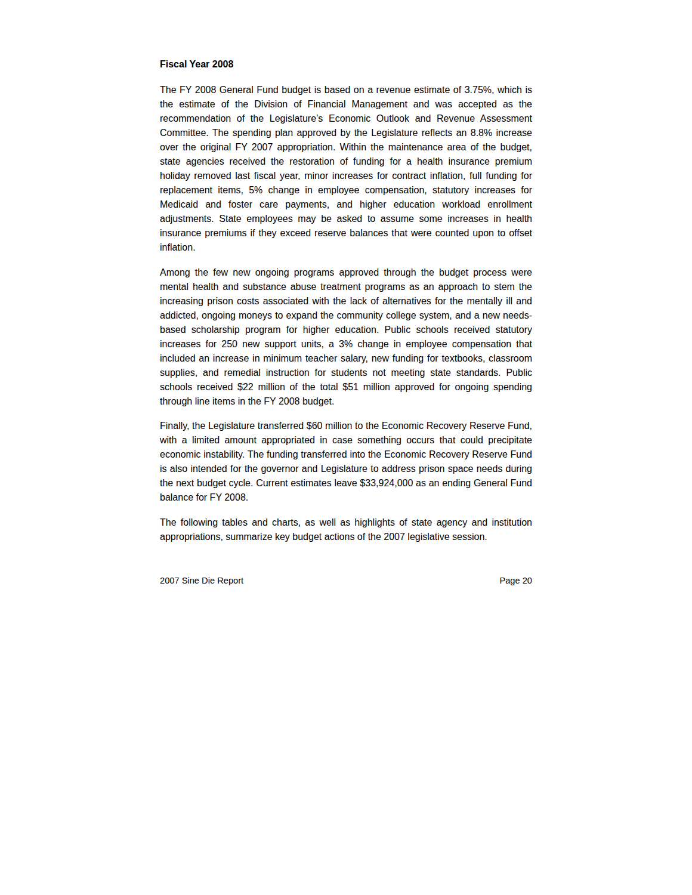Fiscal Year 2008
The FY 2008 General Fund budget is based on a revenue estimate of 3.75%, which is the estimate of the Division of Financial Management and was accepted as the recommendation of the Legislature’s Economic Outlook and Revenue Assessment Committee. The spending plan approved by the Legislature reflects an 8.8% increase over the original FY 2007 appropriation. Within the maintenance area of the budget, state agencies received the restoration of funding for a health insurance premium holiday removed last fiscal year, minor increases for contract inflation, full funding for replacement items, 5% change in employee compensation, statutory increases for Medicaid and foster care payments, and higher education workload enrollment adjustments. State employees may be asked to assume some increases in health insurance premiums if they exceed reserve balances that were counted upon to offset inflation.
Among the few new ongoing programs approved through the budget process were mental health and substance abuse treatment programs as an approach to stem the increasing prison costs associated with the lack of alternatives for the mentally ill and addicted, ongoing moneys to expand the community college system, and a new needs-based scholarship program for higher education. Public schools received statutory increases for 250 new support units, a 3% change in employee compensation that included an increase in minimum teacher salary, new funding for textbooks, classroom supplies, and remedial instruction for students not meeting state standards. Public schools received $22 million of the total $51 million approved for ongoing spending through line items in the FY 2008 budget.
Finally, the Legislature transferred $60 million to the Economic Recovery Reserve Fund, with a limited amount appropriated in case something occurs that could precipitate economic instability. The funding transferred into the Economic Recovery Reserve Fund is also intended for the governor and Legislature to address prison space needs during the next budget cycle. Current estimates leave $33,924,000 as an ending General Fund balance for FY 2008.
The following tables and charts, as well as highlights of state agency and institution appropriations, summarize key budget actions of the 2007 legislative session.
2007 Sine Die Report Page 20